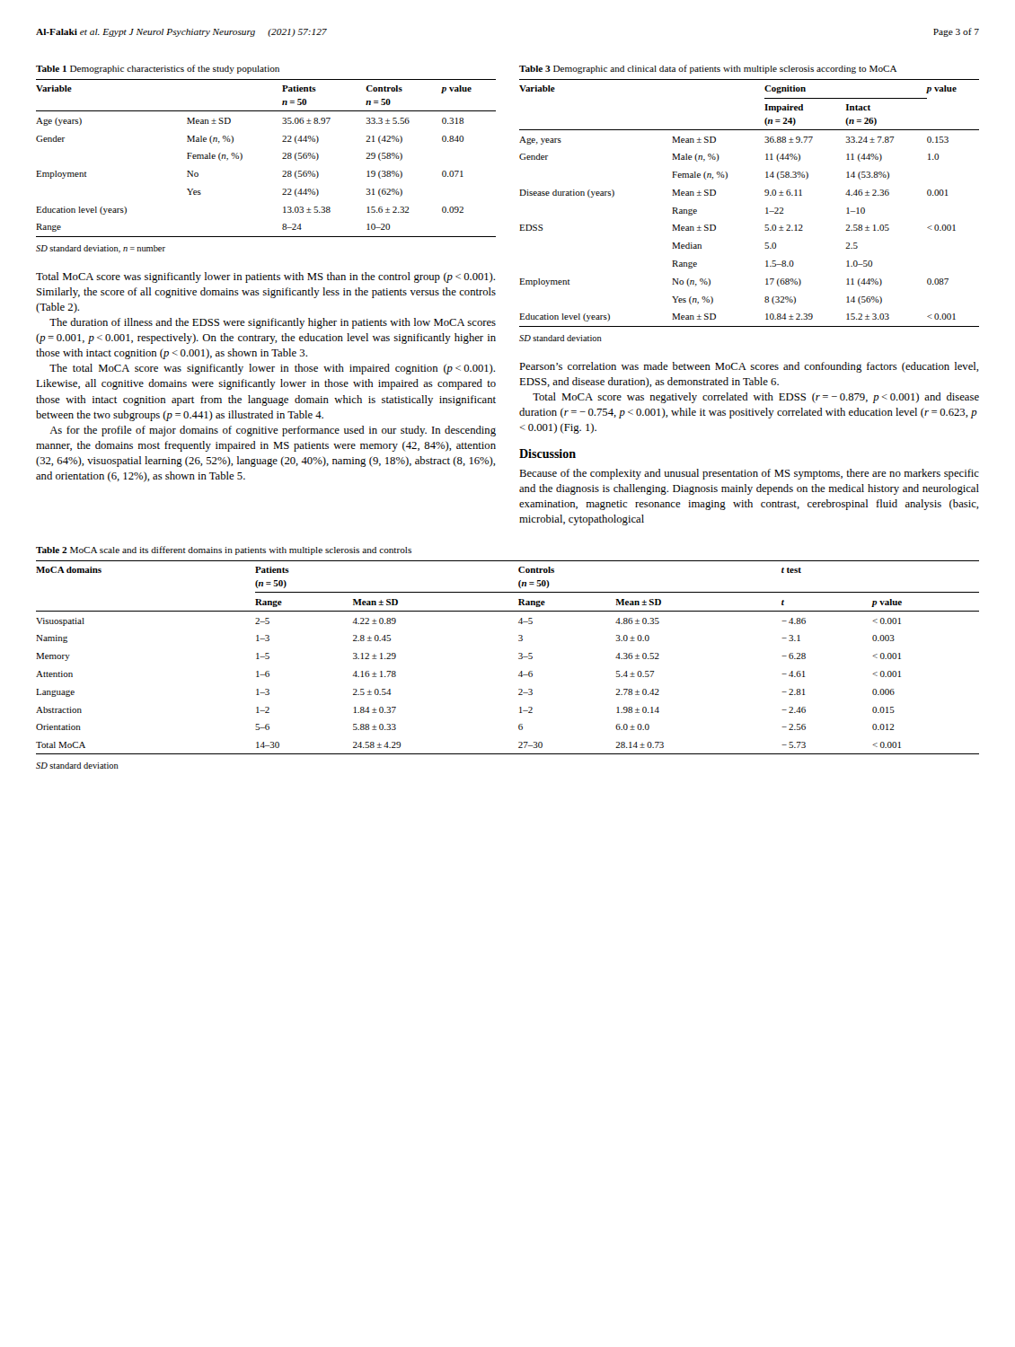Al-Falaki et al. Egypt J Neurol Psychiatry Neurosurg (2021) 57:127
Page 3 of 7
Table 1 Demographic characteristics of the study population
| Variable | | Patients n = 50 | Controls n = 50 | p value |
| --- | --- | --- | --- | --- |
| Age (years) | Mean ± SD | 35.06 ± 8.97 | 33.3 ± 5.56 | 0.318 |
| Gender | Male ( n , %) | 22 (44%) | 21 (42%) | 0.840 |
| | Female ( n , %) | 28 (56%) | 29 (58%) | |
| Employment | No | 28 (56%) | 19 (38%) | 0.071 |
| | Yes | 22 (44%) | 31 (62%) | |
| Education level (years) | | 13.03 ± 5.38 | 15.6 ± 2.32 | 0.092 |
| Range | | 8–24 | 10–20 | |
SD standard deviation, n = number
Total MoCA score was significantly lower in patients with MS than in the control group (p < 0.001). Similarly, the score of all cognitive domains was significantly less in the patients versus the controls (Table 2).
The duration of illness and the EDSS were significantly higher in patients with low MoCA scores (p = 0.001, p < 0.001, respectively). On the contrary, the education level was significantly higher in those with intact cognition (p < 0.001), as shown in Table 3.
The total MoCA score was significantly lower in those with impaired cognition (p < 0.001). Likewise, all cognitive domains were significantly lower in those with impaired as compared to those with intact cognition apart from the language domain which is statistically insignificant between the two subgroups (p = 0.441) as illustrated in Table 4.
As for the profile of major domains of cognitive performance used in our study. In descending manner, the domains most frequently impaired in MS patients were memory (42, 84%), attention (32, 64%), visuospatial learning (26, 52%), language (20, 40%), naming (9, 18%), abstract (8, 16%), and orientation (6, 12%), as shown in Table 5.
Table 3 Demographic and clinical data of patients with multiple sclerosis according to MoCA
| Variable | | Cognition | p value |
| --- | --- | --- | --- |
| Impaired ( n = 24 ) | Intact ( n = 26 ) |
| Age, years | Mean ± SD | 36.88 ± 9.77 | 33.24 ± 7.87 | 0.153 |
| Gender | Male ( n , %) | 11 (44%) | 11 (44%) | 1.0 |
| | Female ( n , %) | 14 (58.3%) | 14 (53.8%) | |
| Disease duration (years) | Mean ± SD | 9.0 ± 6.11 | 4.46 ± 2.36 | 0.001 |
| | Range | 1–22 | 1–10 | |
| EDSS | Mean ± SD | 5.0 ± 2.12 | 2.58 ± 1.05 | < 0.001 |
| | Median | 5.0 | 2.5 | |
| | Range | 1.5–8.0 | 1.0–50 | |
| Employment | No ( n , %) | 17 (68%) | 11 (44%) | 0.087 |
| | Yes ( n , %) | 8 (32%) | 14 (56%) | |
| Education level (years) | Mean ± SD | 10.84 ± 2.39 | 15.2 ± 3.03 | < 0.001 |
SD standard deviation
Pearson’s correlation was made between MoCA scores and confounding factors (education level, EDSS, and disease duration), as demonstrated in Table 6.
Total MoCA score was negatively correlated with EDSS (r = − 0.879, p < 0.001) and disease duration (r = − 0.754, p < 0.001), while it was positively correlated with education level (r = 0.623, p < 0.001) (Fig. 1).
Discussion
Because of the complexity and unusual presentation of MS symptoms, there are no markers specific and the diagnosis is challenging. Diagnosis mainly depends on the medical history and neurological examination, magnetic resonance imaging with contrast, cerebrospinal fluid analysis (basic, microbial, cytopathological
Table 2 MoCA scale and its different domains in patients with multiple sclerosis and controls
| MoCA domains | Patients ( n = 50 ) | Controls ( n = 50 ) | t test |
| --- | --- | --- | --- |
| Range | Mean ± SD | Range | Mean ± SD | t | p value |
| Visuospatial | 2–5 | 4.22 ± 0.89 | 4–5 | 4.86 ± 0.35 | − 4.86 | < 0.001 |
| Naming | 1–3 | 2.8 ± 0.45 | 3 | 3.0 ± 0.0 | − 3.1 | 0.003 |
| Memory | 1–5 | 3.12 ± 1.29 | 3–5 | 4.36 ± 0.52 | − 6.28 | < 0.001 |
| Attention | 1–6 | 4.16 ± 1.78 | 4–6 | 5.4 ± 0.57 | − 4.61 | < 0.001 |
| Language | 1–3 | 2.5 ± 0.54 | 2–3 | 2.78 ± 0.42 | − 2.81 | 0.006 |
| Abstraction | 1–2 | 1.84 ± 0.37 | 1–2 | 1.98 ± 0.14 | − 2.46 | 0.015 |
| Orientation | 5–6 | 5.88 ± 0.33 | 6 | 6.0 ± 0.0 | − 2.56 | 0.012 |
| Total MoCA | 14–30 | 24.58 ± 4.29 | 27–30 | 28.14 ± 0.73 | − 5.73 | < 0.001 |
SD standard deviation